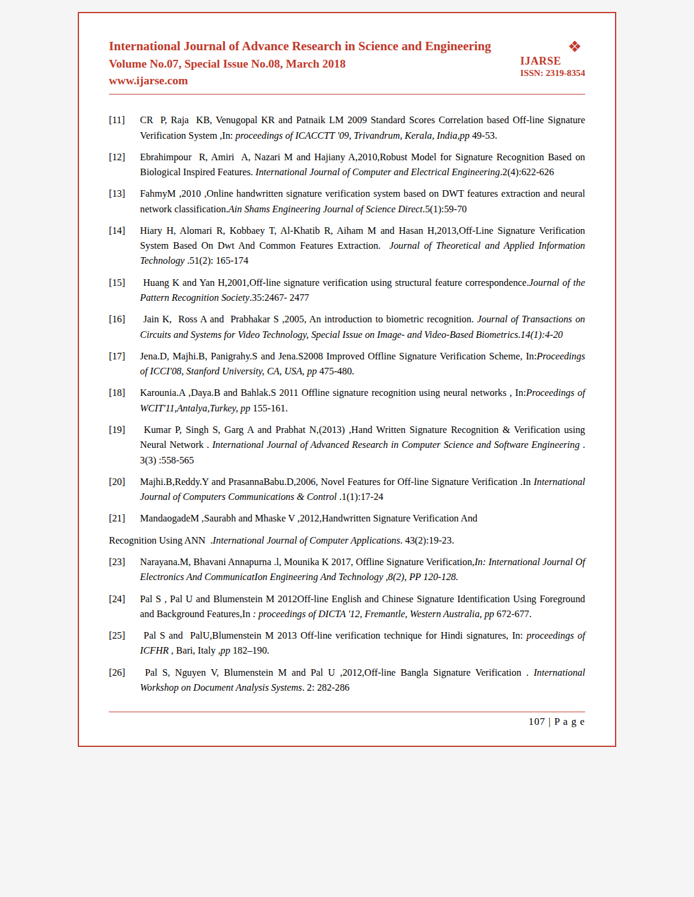International Journal of Advance Research in Science and Engineering
Volume No.07, Special Issue No.08, March 2018
www.ijarse.com
❖
IJARSE
ISSN: 2319-8354
CR P, Raja KB, Venugopal KR and Patnaik LM 2009 Standard Scores Correlation based Off-line Signature Verification System ,In: proceedings of ICACCTT '09, Trivandrum, Kerala, India,pp 49-53.
Ebrahimpour R, Amiri A, Nazari M and Hajiany A,2010,Robust Model for Signature Recognition Based on Biological Inspired Features. International Journal of Computer and Electrical Engineering.2(4):622-626
FahmyM ,2010 ,Online handwritten signature verification system based on DWT features extraction and neural network classification.Ain Shams Engineering Journal of Science Direct.5(1):59-70
Hiary H, Alomari R, Kobbaey T, Al-Khatib R, Aiham M and Hasan H,2013,Off-Line Signature Verification System Based On Dwt And Common Features Extraction. Journal of Theoretical and Applied Information Technology .51(2): 165-174
Huang K and Yan H,2001,Off-line signature verification using structural feature correspondence.Journal of the Pattern Recognition Society.35:2467- 2477
Jain K, Ross A and Prabhakar S ,2005, An introduction to biometric recognition. Journal of Transactions on Circuits and Systems for Video Technology, Special Issue on Image- and Video-Based Biometrics.14(1):4-20
Jena.D, Majhi.B, Panigrahy.S and Jena.S2008 Improved Offline Signature Verification Scheme, In:Proceedings of ICCI'08, Stanford University, CA, USA, pp 475-480.
Karounia.A ,Daya.B and Bahlak.S 2011 Offline signature recognition using neural networks , In:Proceedings of WCIT'11,Antalya,Turkey, pp 155-161.
Kumar P, Singh S, Garg A and Prabhat N,(2013) ,Hand Written Signature Recognition & Verification using Neural Network . International Journal of Advanced Research in Computer Science and Software Engineering . 3(3) :558-565
Majhi.B,Reddy.Y and PrasannaBabu.D,2006, Novel Features for Off-line Signature Verification .In International Journal of Computers Communications & Control .1(1):17-24
MandaogadeM ,Saurabh and Mhaske V ,2012,Handwritten Signature Verification And
Recognition Using ANN .International Journal of Computer Applications. 43(2):19-23.
Narayana.M, Bhavani Annapurna .l, Mounika K 2017, Offline Signature Verification,In: International Journal Of Electronics And CommunicatIon Engineering And Technology ,8(2), PP 120-128.
Pal S , Pal U and Blumenstein M 2012Off-line English and Chinese Signature Identification Using Foreground and Background Features,In : proceedings of DICTA '12, Fremantle, Western Australia, pp 672-677.
Pal S and PalU,Blumenstein M 2013 Off-line verification technique for Hindi signatures, In: proceedings of ICFHR , Bari, Italy ,pp 182–190.
Pal S, Nguyen V, Blumenstein M and Pal U ,2012,Off-line Bangla Signature Verification . International Workshop on Document Analysis Systems. 2: 282-286
107 | P a g e